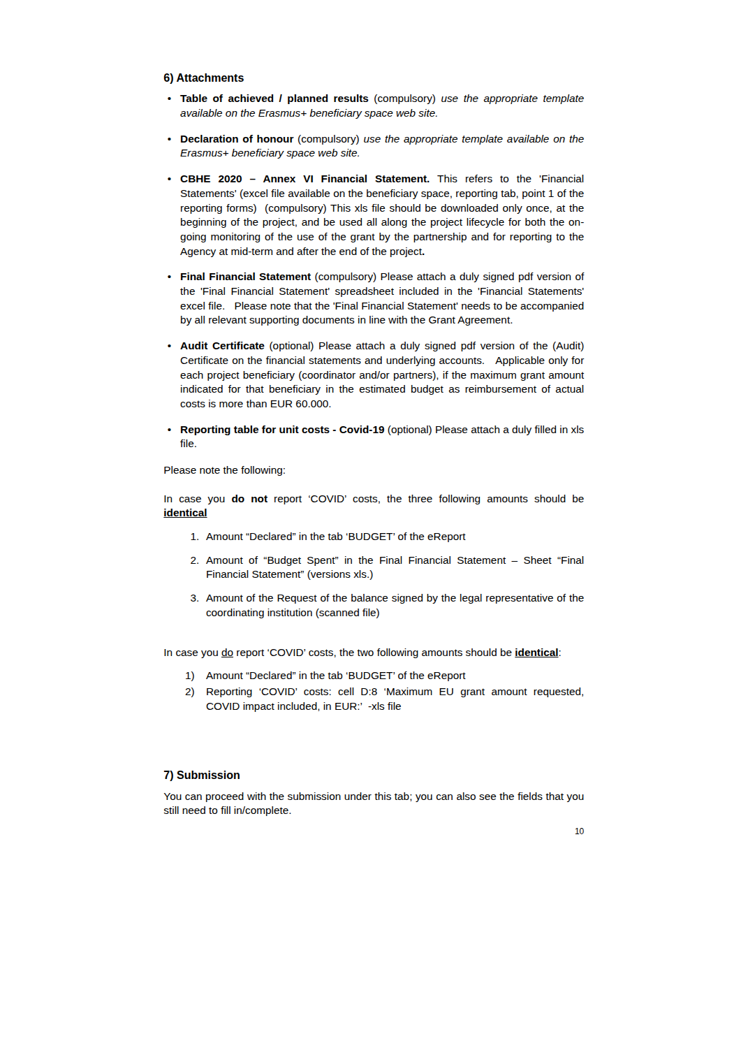6) Attachments
Table of achieved / planned results (compulsory) use the appropriate template available on the Erasmus+ beneficiary space web site.
Declaration of honour (compulsory) use the appropriate template available on the Erasmus+ beneficiary space web site.
CBHE 2020 – Annex VI Financial Statement. This refers to the 'Financial Statements' (excel file available on the beneficiary space, reporting tab, point 1 of the reporting forms) (compulsory) This xls file should be downloaded only once, at the beginning of the project, and be used all along the project lifecycle for both the on-going monitoring of the use of the grant by the partnership and for reporting to the Agency at mid-term and after the end of the project.
Final Financial Statement (compulsory) Please attach a duly signed pdf version of the 'Final Financial Statement' spreadsheet included in the 'Financial Statements' excel file. Please note that the 'Final Financial Statement' needs to be accompanied by all relevant supporting documents in line with the Grant Agreement.
Audit Certificate (optional) Please attach a duly signed pdf version of the (Audit) Certificate on the financial statements and underlying accounts. Applicable only for each project beneficiary (coordinator and/or partners), if the maximum grant amount indicated for that beneficiary in the estimated budget as reimbursement of actual costs is more than EUR 60.000.
Reporting table for unit costs - Covid-19 (optional) Please attach a duly filled in xls file.
Please note the following:
In case you do not report ‘COVID’ costs, the three following amounts should be identical
Amount “Declared” in the tab ‘BUDGET’ of the eReport
Amount of “Budget Spent” in the Final Financial Statement – Sheet “Final Financial Statement” (versions xls.)
Amount of the Request of the balance signed by the legal representative of the coordinating institution (scanned file)
In case you do report ‘COVID’ costs, the two following amounts should be identical:
Amount “Declared” in the tab ‘BUDGET’ of the eReport
Reporting ‘COVID’ costs: cell D:8 ‘Maximum EU grant amount requested, COVID impact included, in EUR:’ -xls file
7) Submission
You can proceed with the submission under this tab; you can also see the fields that you still need to fill in/complete.
10